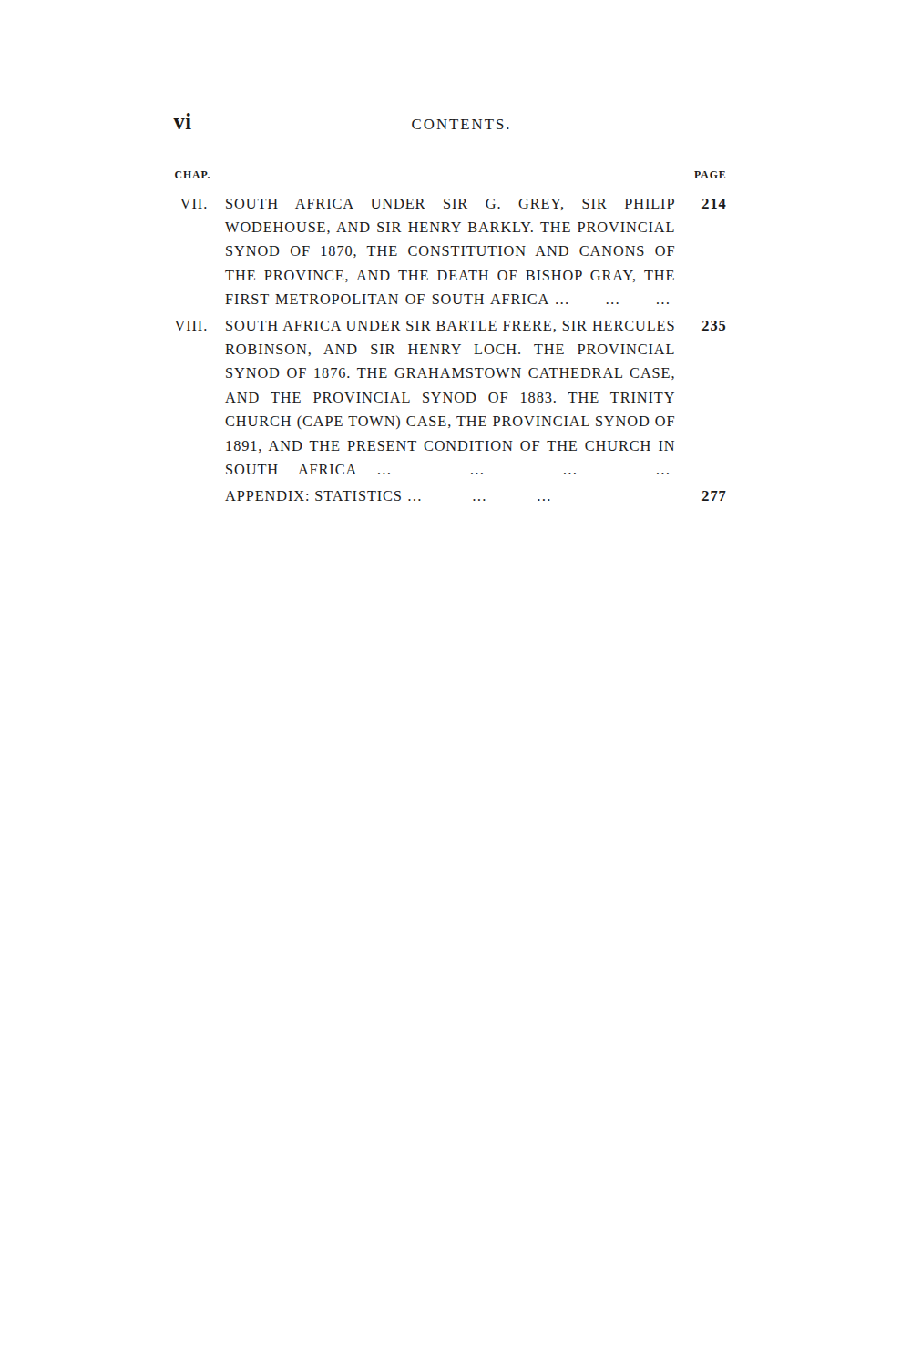vi CONTENTS.
| CHAP. | | PAGE |
| --- | --- | --- |
| VII. | SOUTH AFRICA UNDER SIR G. GREY, SIR PHILIP WODEHOUSE, AND SIR HENRY BARKLY. THE PROVINCIAL SYNOD OF 1870, THE CONSTITUTION AND CANONS OF THE PROVINCE, AND THE DEATH OF BISHOP GRAY, THE FIRST METROPOLITAN OF SOUTH AFRICA … … … | 214 |
| VIII. | SOUTH AFRICA UNDER SIR BARTLE FRERE, SIR HERCULES ROBINSON, AND SIR HENRY LOCH. THE PROVINCIAL SYNOD OF 1876. THE GRAHAMSTOWN CATHE­DRAL CASE, AND THE PROVINCIAL SYNOD OF 1883. THE TRINITY CHURCH (CAPE TOWN) CASE, THE PROVINCIAL SYNOD OF 1891, AND THE PRESENT CONDITION OF THE CHURCH IN SOUTH AFRICA … … … … | 235 |
| | APPENDIX: STATISTICS … … … | 277 |